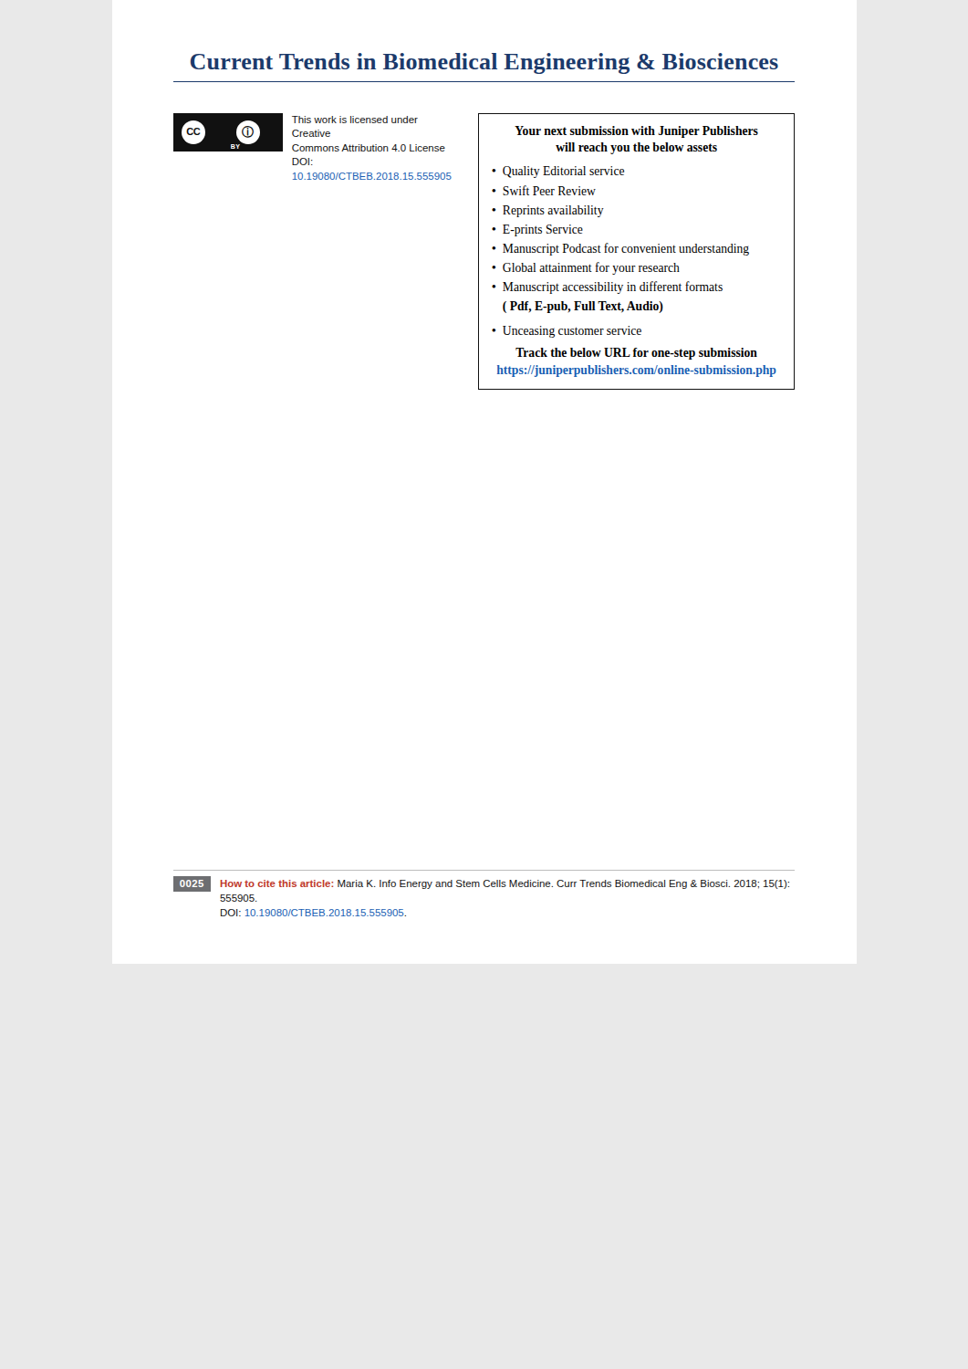Current Trends in Biomedical Engineering & Biosciences
CC
ⓘ
BY
This work is licensed under Creative
Commons Attribution 4.0 License
DOI: 10.19080/CTBEB.2018.15.555905
Your next submission with Juniper Publishers
will reach you the below assets
Quality Editorial service
Swift Peer Review
Reprints availability
E-prints Service
Manuscript Podcast for convenient understanding
Global attainment for your research
Manuscript accessibility in different formats
( Pdf, E-pub, Full Text, Audio)
Unceasing customer service
Track the below URL for one-step submission
https://juniperpublishers.com/online-submission.php
0025
How to cite this article: Maria K. Info Energy and Stem Cells Medicine. Curr Trends Biomedical Eng & Biosci. 2018; 15(1): 555905.
DOI: 10.19080/CTBEB.2018.15.555905.